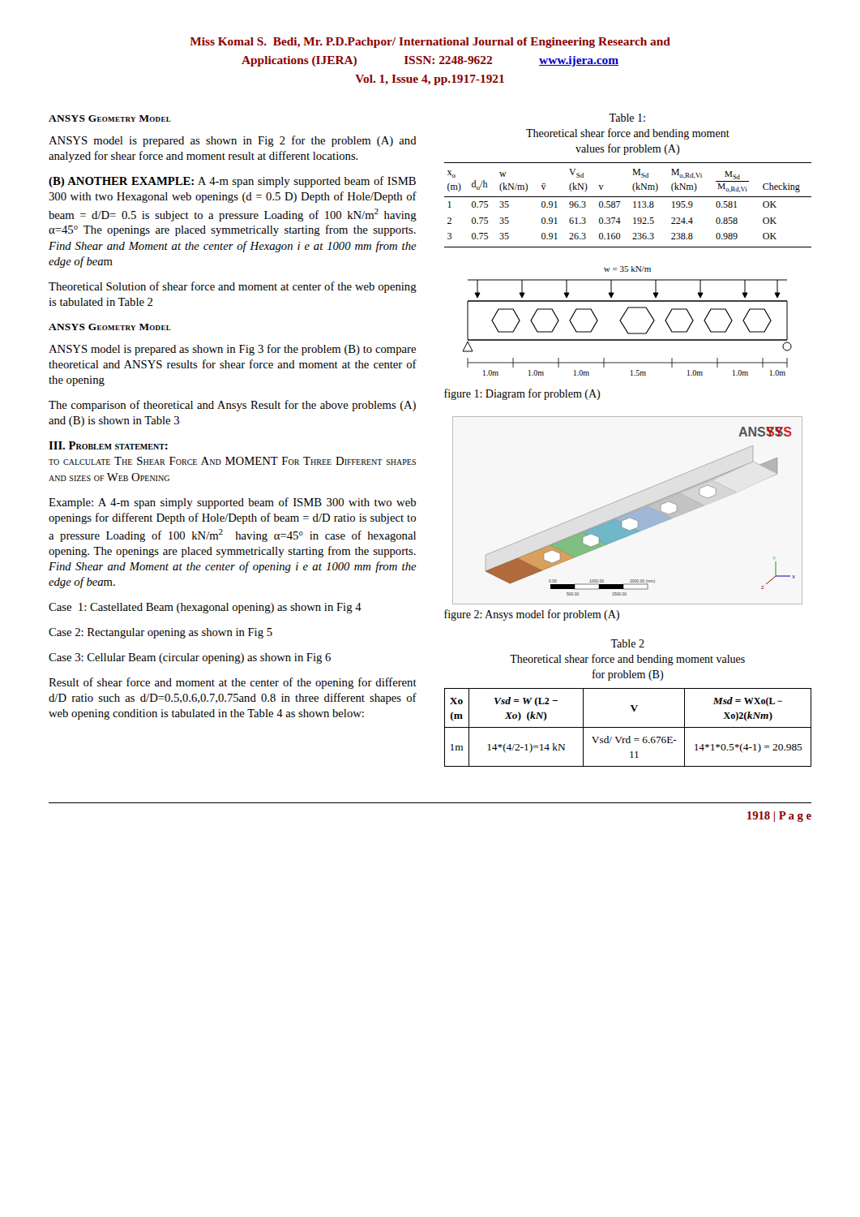Miss Komal S. Bedi, Mr. P.D.Pachpor/ International Journal of Engineering Research and
Applications (IJERA) ISSN: 2248-9622 www.ijera.com
Vol. 1, Issue 4, pp.1917-1921
ANSYS Geometry Model
ANSYS model is prepared as shown in Fig 2 for the problem (A) and analyzed for shear force and moment result at different locations.
(B) ANOTHER EXAMPLE: A 4-m span simply supported beam of ISMB 300 with two Hexagonal web openings (d = 0.5 D) Depth of Hole/Depth of beam = d/D= 0.5 is subject to a pressure Loading of 100 kN/m2 having α=45° The openings are placed symmetrically starting from the supports. Find Shear and Moment at the center of Hexagon i e at 1000 mm from the edge of beam
Theoretical Solution of shear force and moment at center of the web opening is tabulated in Table 2
ANSYS Geometry Model
ANSYS model is prepared as shown in Fig 3 for the problem (B) to compare theoretical and ANSYS results for shear force and moment at the center of the opening
The comparison of theoretical and Ansys Result for the above problems (A) and (B) is shown in Table 3
III. Problem statement:
to calculate The Shear Force And MOMENT For Three Different shapes and sizes of Web Opening
Example: A 4-m span simply supported beam of ISMB 300 with two web openings for different Depth of Hole/Depth of beam = d/D ratio is subject to a pressure Loading of 100 kN/m2 having α=45° in case of hexagonal opening. The openings are placed symmetrically starting from the supports. Find Shear and Moment at the center of opening i e at 1000 mm from the edge of beam.
Case 1: Castellated Beam (hexagonal opening) as shown in Fig 4
Case 2: Rectangular opening as shown in Fig 5
Case 3: Cellular Beam (circular opening) as shown in Fig 6
Result of shear force and moment at the center of the opening for different d/D ratio such as d/D=0.5,0.6,0.7,0.75and 0.8 in three different shapes of web opening condition is tabulated in the Table 4 as shown below:
Table 1:
Theoretical shear force and bending moment
values for problem (A)
| x o (m) | d o /h | w (kN/m) | v̄ | V Sd (kN) | v | M Sd (kNm) | M o,Rd,Vi (kNm) | M Sd M o,Rd,Vi | Checking |
| --- | --- | --- | --- | --- | --- | --- | --- | --- | --- |
| 1 | 0.75 | 35 | 0.91 | 96.3 | 0.587 | 113.8 | 195.9 | 0.581 | OK |
| 2 | 0.75 | 35 | 0.91 | 61.3 | 0.374 | 192.5 | 224.4 | 0.858 | OK |
| 3 | 0.75 | 35 | 0.91 | 26.3 | 0.160 | 236.3 | 238.8 | 0.989 | OK |
w = 35 kN/m 1.0m 1.0m 1.0m 1.5m 1.0m 1.0m 1.0m
figure 1: Diagram for problem (A)
ANSYS SYS 0.00 1000.00 2000.00 (mm) 500.00 1500.00 Y X Z
figure 2: Ansys model for problem (A)
Table 2
Theoretical shear force and bending moment values
for problem (B)
| Xo (m | Vsd = W ( L 2 − Xo ) ( kN ) | V | Msd = WXo(L − Xo) 2 ( kNm ) |
| --- | --- | --- | --- |
| 1m | 14*(4/2-1)=14 kN | Vsd/ Vrd = 6.676E-11 | 14*1*0.5*(4-1) = 20.985 |
1918 | P a g e